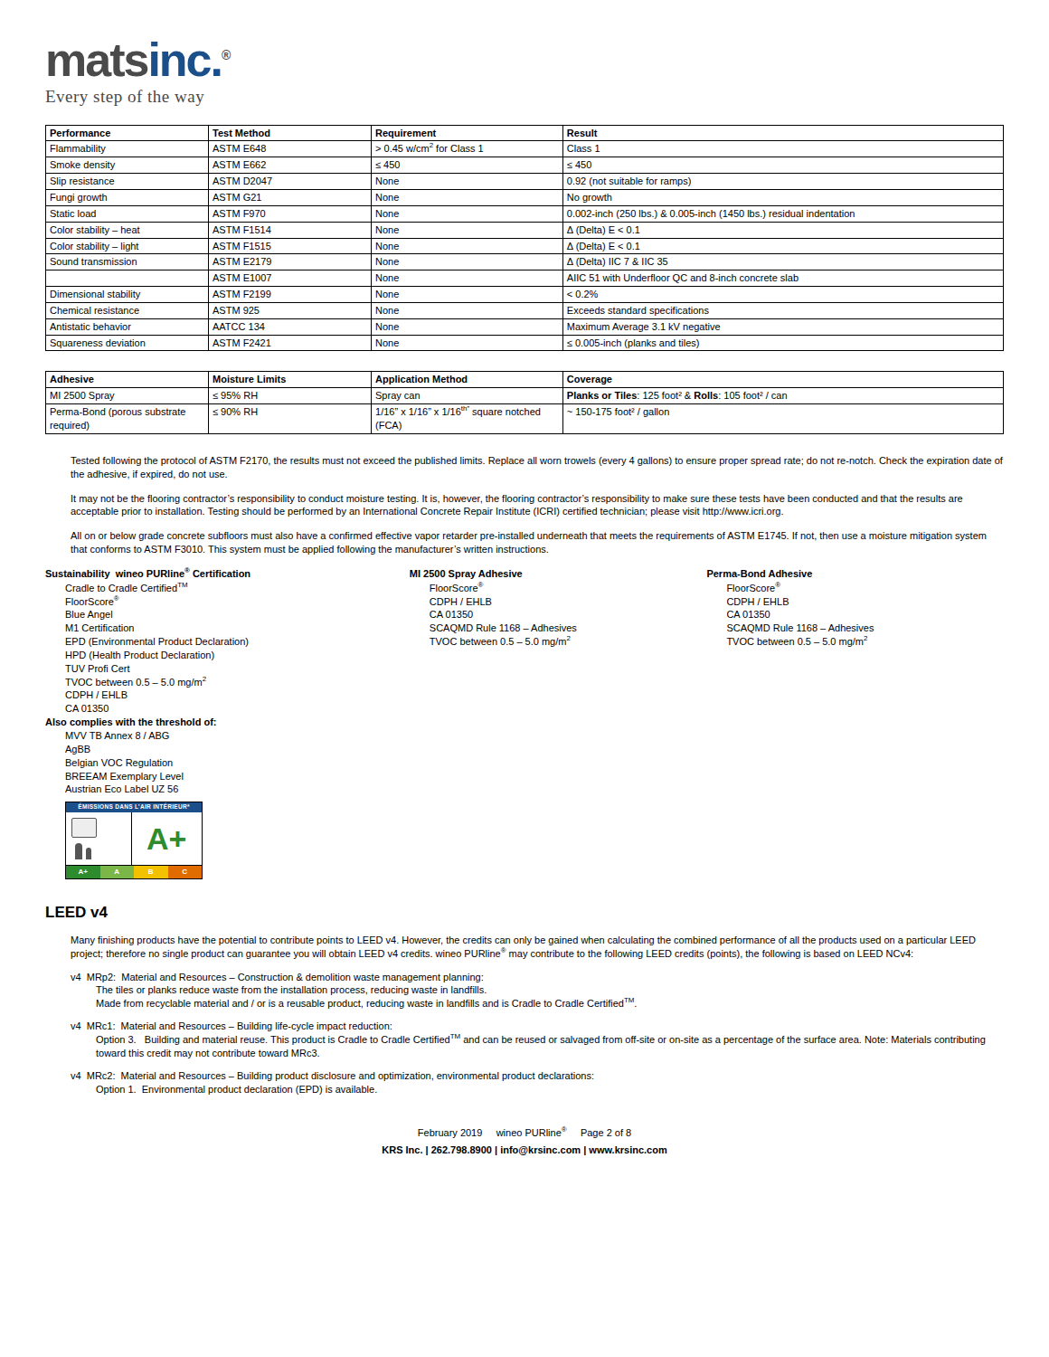mats inc.®
Every step of the way
| Performance | Test Method | Requirement | Result |
| --- | --- | --- | --- |
| Flammability | ASTM E648 | > 0.45 w/cm 2 for Class 1 | Class 1 |
| Smoke density | ASTM E662 | ≤ 450 | ≤ 450 |
| Slip resistance | ASTM D2047 | None | 0.92 (not suitable for ramps) |
| Fungi growth | ASTM G21 | None | No growth |
| Static load | ASTM F970 | None | 0.002-inch (250 lbs.) & 0.005-inch (1450 lbs.) residual indentation |
| Color stability – heat | ASTM F1514 | None | Δ (Delta) E < 0.1 |
| Color stability – light | ASTM F1515 | None | Δ (Delta) E < 0.1 |
| Sound transmission | ASTM E2179 | None | Δ (Delta) IIC 7 & IIC 35 |
| | ASTM E1007 | None | AIIC 51 with Underfloor QC and 8-inch concrete slab |
| Dimensional stability | ASTM F2199 | None | < 0.2% |
| Chemical resistance | ASTM 925 | None | Exceeds standard specifications |
| Antistatic behavior | AATCC 134 | None | Maximum Average 3.1 kV negative |
| Squareness deviation | ASTM F2421 | None | ≤ 0.005-inch (planks and tiles) |
| Adhesive | Moisture Limits | Application Method | Coverage |
| --- | --- | --- | --- |
| MI 2500 Spray | ≤ 95% RH | Spray can | Planks or Tiles : 125 foot² & Rolls : 105 foot² / can |
| Perma-Bond (porous substrate required) | ≤ 90% RH | 1/16” x 1/16” x 1/16 th” square notched (FCA) | ~ 150-175 foot² / gallon |
Tested following the protocol of ASTM F2170, the results must not exceed the published limits. Replace all worn trowels (every 4 gallons) to ensure proper spread rate; do not re-notch. Check the expiration date of the adhesive, if expired, do not use.
It may not be the flooring contractor’s responsibility to conduct moisture testing. It is, however, the flooring contractor’s responsibility to make sure these tests have been conducted and that the results are acceptable prior to installation. Testing should be performed by an International Concrete Repair Institute (ICRI) certified technician; please visit http://www.icri.org.
All on or below grade concrete subfloors must also have a confirmed effective vapor retarder pre-installed underneath that meets the requirements of ASTM E1745. If not, then use a moisture mitigation system that conforms to ASTM F3010. This system must be applied following the manufacturer’s written instructions.
Sustainability wineo PURline® Certification
Cradle to Cradle CertifiedTM
FloorScore®
Blue Angel
M1 Certification
EPD (Environmental Product Declaration)
HPD (Health Product Declaration)
TUV Profi Cert
TVOC between 0.5 – 5.0 mg/m2
CDPH / EHLB
CA 01350
Also complies with the threshold of:
MVV TB Annex 8 / ABG
AgBB
Belgian VOC Regulation
BREEAM Exemplary Level
Austrian Eco Label UZ 56
ÉMISSIONS DANS L’AIR INTÉRIEUR*
A+
A+
A
B
C
MI 2500 Spray Adhesive
FloorScore®
CDPH / EHLB
CA 01350
SCAQMD Rule 1168 – Adhesives
TVOC between 0.5 – 5.0 mg/m2
Perma-Bond Adhesive
FloorScore®
CDPH / EHLB
CA 01350
SCAQMD Rule 1168 – Adhesives
TVOC between 0.5 – 5.0 mg/m2
LEED v4
Many finishing products have the potential to contribute points to LEED v4. However, the credits can only be gained when calculating the combined performance of all the products used on a particular LEED project; therefore no single product can guarantee you will obtain LEED v4 credits. wineo PURline® may contribute to the following LEED credits (points), the following is based on LEED NCv4:
v4 MRp2: Material and Resources – Construction & demolition waste management planning:
The tiles or planks reduce waste from the installation process, reducing waste in landfills.
Made from recyclable material and / or is a reusable product, reducing waste in landfills and is Cradle to Cradle CertifiedTM.
v4 MRc1: Material and Resources – Building life-cycle impact reduction:
Option 3. Building and material reuse. This product is Cradle to Cradle CertifiedTM and can be reused or salvaged from off-site or on-site as a percentage of the surface area. Note: Materials contributing toward this credit may not contribute toward MRc3.
v4 MRc2: Material and Resources – Building product disclosure and optimization, environmental product declarations:
Option 1. Environmental product declaration (EPD) is available.
February 2019 wineo PURline® Page 2 of 8
KRS Inc. | 262.798.8900 | info@krsinc.com | www.krsinc.com